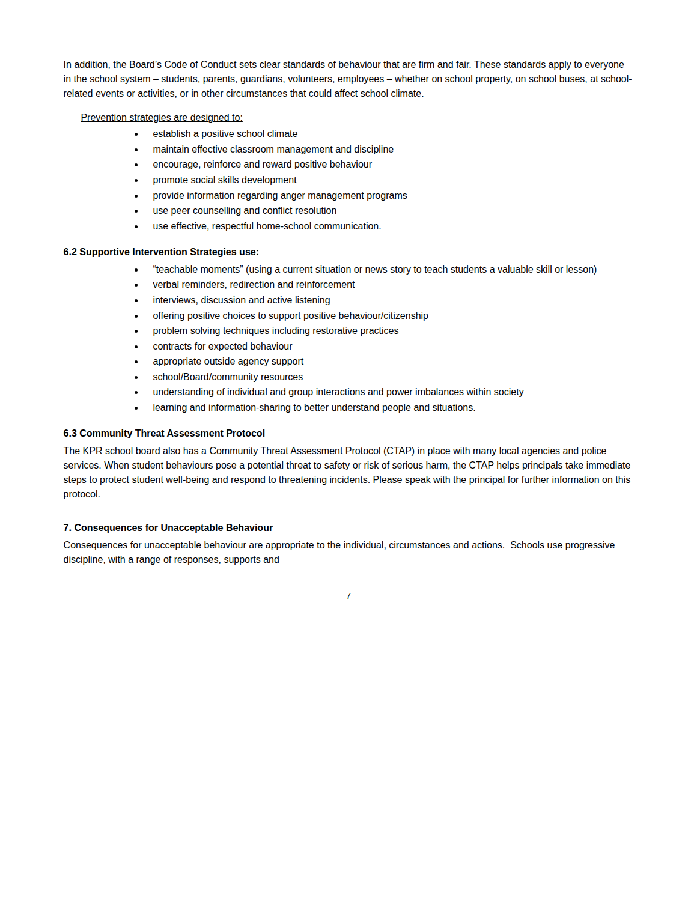In addition, the Board’s Code of Conduct sets clear standards of behaviour that are firm and fair. These standards apply to everyone in the school system – students, parents, guardians, volunteers, employees – whether on school property, on school buses, at school-related events or activities, or in other circumstances that could affect school climate.
Prevention strategies are designed to:
establish a positive school climate
maintain effective classroom management and discipline
encourage, reinforce and reward positive behaviour
promote social skills development
provide information regarding anger management programs
use peer counselling and conflict resolution
use effective, respectful home-school communication.
6.2 Supportive Intervention Strategies use:
“teachable moments” (using a current situation or news story to teach students a valuable skill or lesson)
verbal reminders, redirection and reinforcement
interviews, discussion and active listening
offering positive choices to support positive behaviour/citizenship
problem solving techniques including restorative practices
contracts for expected behaviour
appropriate outside agency support
school/Board/community resources
understanding of individual and group interactions and power imbalances within society
learning and information-sharing to better understand people and situations.
6.3 Community Threat Assessment Protocol
The KPR school board also has a Community Threat Assessment Protocol (CTAP) in place with many local agencies and police services. When student behaviours pose a potential threat to safety or risk of serious harm, the CTAP helps principals take immediate steps to protect student well-being and respond to threatening incidents. Please speak with the principal for further information on this protocol.
7. Consequences for Unacceptable Behaviour
Consequences for unacceptable behaviour are appropriate to the individual, circumstances and actions. Schools use progressive discipline, with a range of responses, supports and
7